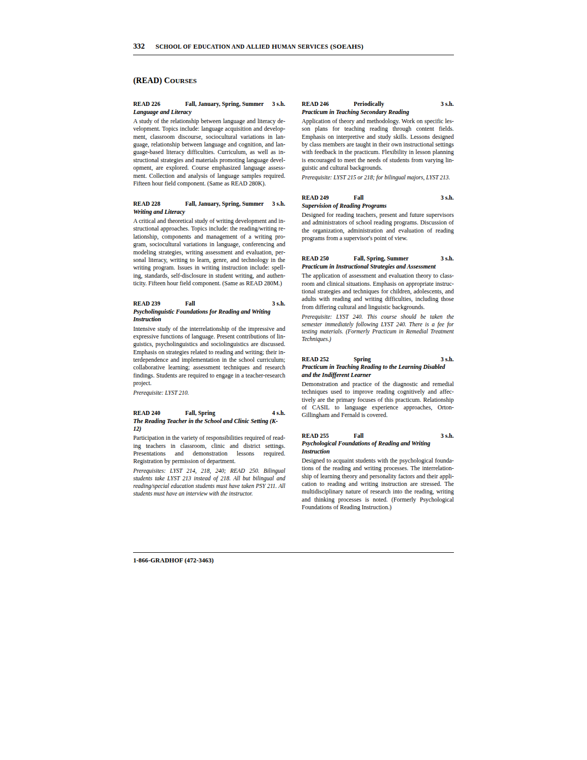332 SCHOOL OF EDUCATION AND ALLIED HUMAN SERVICES (SOEAHS)
(READ) COURSES
READ 226 Fall, January, Spring, Summer 3 s.h.
Language and Literacy
A study of the relationship between language and literacy development. Topics include: language acquisition and development, classroom discourse, sociocultural variations in language, relationship between language and cognition, and language-based literacy difficulties. Curriculum, as well as instructional strategies and materials promoting language development, are explored. Course emphasized language assessment. Collection and analysis of language samples required. Fifteen hour field component. (Same as READ 280K).
READ 228 Fall, January, Spring, Summer 3 s.h.
Writing and Literacy
A critical and theoretical study of writing development and instructional approaches. Topics include: the reading/writing relationship, components and management of a writing program, sociocultural variations in language, conferencing and modeling strategies, writing assessment and evaluation, personal literacy, writing to learn, genre, and technology in the writing program. Issues in writing instruction include: spelling, standards, self-disclosure in student writing, and authenticity. Fifteen hour field component. (Same as READ 280M.)
READ 239 Fall 3 s.h.
Psycholinguistic Foundations for Reading and Writing Instruction
Intensive study of the interrelationship of the impressive and expressive functions of language. Present contributions of linguistics, psycholinguistics and sociolinguistics are discussed. Emphasis on strategies related to reading and writing; their interdependence and implementation in the school curriculum; collaborative learning; assessment techniques and research findings. Students are required to engage in a teacher-research project.
Prerequisite: LYST 210.
READ 240 Fall, Spring 4 s.h.
The Reading Teacher in the School and Clinic Setting (K-12)
Participation in the variety of responsibilities required of reading teachers in classroom, clinic and district settings. Presentations and demonstration lessons required. Registration by permission of department.
Prerequisites: LYST 214, 218, 240; READ 250. Bilingual students take LYST 213 instead of 218. All but bilingual and reading/special education students must have taken PSY 211. All students must have an interview with the instructor.
READ 246 Periodically 3 s.h.
Practicum in Teaching Secondary Reading
Application of theory and methodology. Work on specific lesson plans for teaching reading through content fields. Emphasis on interpretive and study skills. Lessons designed by class members are taught in their own instructional settings with feedback in the practicum. Flexibility in lesson planning is encouraged to meet the needs of students from varying linguistic and cultural backgrounds.
Prerequisite: LYST 215 or 218; for bilingual majors, LYST 213.
READ 249 Fall 3 s.h.
Supervision of Reading Programs
Designed for reading teachers, present and future supervisors and administrators of school reading programs. Discussion of the organization, administration and evaluation of reading programs from a supervisor's point of view.
READ 250 Fall, Spring, Summer 3 s.h.
Practicum in Instructional Strategies and Assessment
The application of assessment and evaluation theory to classroom and clinical situations. Emphasis on appropriate instructional strategies and techniques for children, adolescents, and adults with reading and writing difficulties, including those from differing cultural and linguistic backgrounds.
Prerequisite: LYST 240. This course should be taken the semester immediately following LYST 240. There is a fee for testing materials. (Formerly Practicum in Remedial Treatment Techniques.)
READ 252 Spring 3 s.h.
Practicum in Teaching Reading to the Learning Disabled and the Indifferent Learner
Demonstration and practice of the diagnostic and remedial techniques used to improve reading cognitively and affectively are the primary focuses of this practicum. Relationship of CASIL to language experience approaches, Orton-Gillingham and Fernald is covered.
READ 255 Fall 3 s.h.
Psychological Foundations of Reading and Writing Instruction
Designed to acquaint students with the psychological foundations of the reading and writing processes. The interrelationship of learning theory and personality factors and their application to reading and writing instruction are stressed. The multidisciplinary nature of research into the reading, writing and thinking processes is noted. (Formerly Psychological Foundations of Reading Instruction.)
1-866-GRADHOF (472-3463)